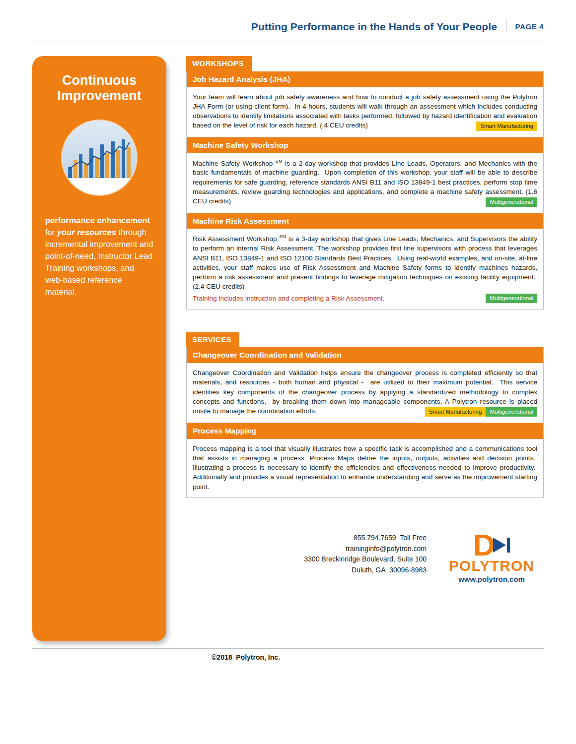Putting Performance in the Hands of Your People PAGE 4
Continuous
Improvement
performance enhancement for your resources through incremental improvement and point-of-need, Instructor Lead Training workshops, and web-based reference material.
WORKSHOPS
Job Hazard Analysis (JHA)
Your team will learn about job safety awareness and how to conduct a job safety assessment using the Polytron JHA Form (or using client form). In 4-hours, students will walk through an assessment which includes conducting observations to identify limitations associated with tasks performed, followed by hazard identification and evaluation based on the level of risk for each hazard. (.4 CEU credits)
Smart Manufacturing
Machine Safety Workshop
Machine Safety Workshop SM is a 2-day workshop that provides Line Leads, Operators, and Mechanics with the basic fundamentals of machine guarding. Upon completion of this workshop, your staff will be able to describe requirements for safe guarding, reference standards ANSI B11 and ISO 13849-1 best practices, perform stop time measurements, review guarding technologies and applications, and complete a machine safety assessment. (1.6 CEU credits)
Multigenerational
Machine Risk Assessment
Risk Assessment Workshop SM is a 3-day workshop that gives Line Leads, Mechanics, and Supervisors the ability to perform an internal Risk Assessment. The workshop provides first line supervisors with process that leverages ANSI B11, ISO 13849-1 and ISO 12100 Standards Best Practices. Using real-world examples, and on-site, at-line activities, your staff makes use of Risk Assessment and Machine Safety forms to identify machines hazards, perform a risk assessment and present findings to leverage mitigation techniques on existing facility equipment. (2.4 CEU credits)
Training includes instruction and completing a Risk Assessment.
Multigenerational
SERVICES
Changeover Coordination and Validation
Changeover Coordination and Validation helps ensure the changeover process is completed efficiently so that materials, and resources - both human and physical - are utilized to their maximum potential. This service identifies key components of the changeover process by applying a standardized methodology to complex concepts and functions, by breaking them down into manageable components. A Polytron resource is placed onsite to manage the coordination efforts.
Smart Manufacturing Multigenerational
Process Mapping
Process mapping is a tool that visually illustrates how a specific task is accomplished and a communications tool that assists in managing a process. Process Maps define the inputs, outputs, activities and decision points. Illustrating a process is necessary to identify the efficiencies and effectiveness needed to improve productivity. Additionally and provides a visual representation to enhance understanding and serve as the improvement starting point.
855.794.7659 Toll Free
traininginfo@polytron.com
3300 Breckinridge Boulevard, Suite 100
Duluth, GA 30096-8983
D
POLYTRON
www.polytron.com
©2018 Polytron, Inc.